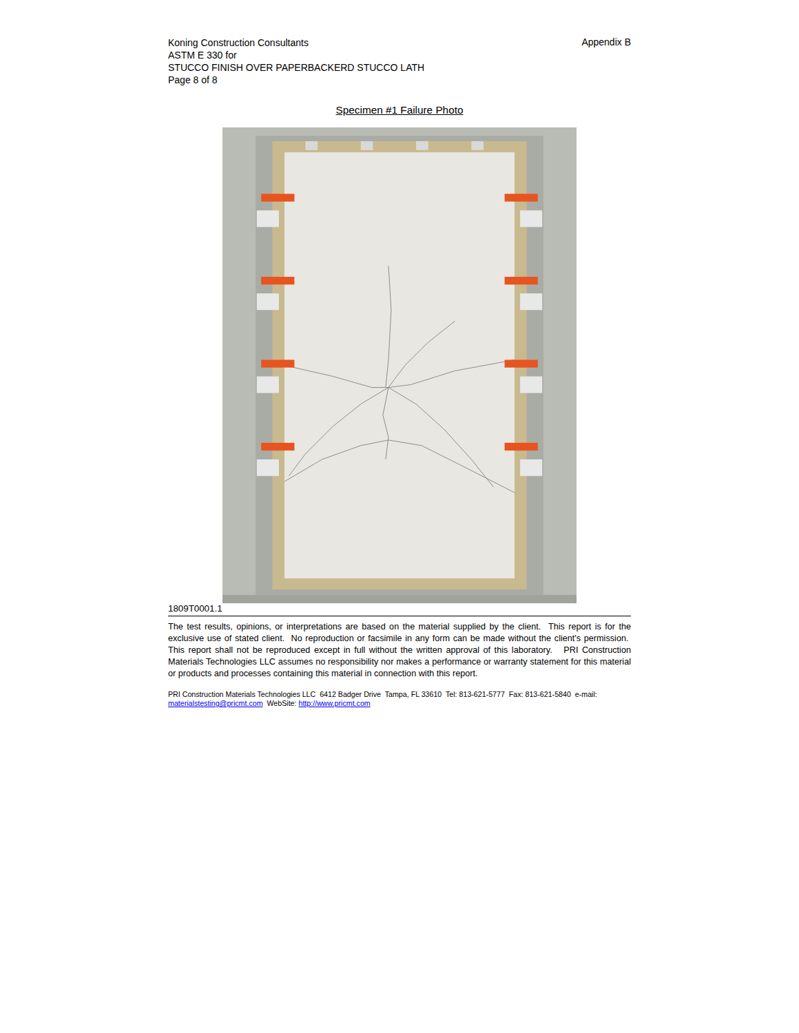Koning Construction Consultants
ASTM E 330 for
STUCCO FINISH OVER PAPERBACKERD STUCCO LATH
Page 8 of 8
Appendix B
Specimen #1 Failure Photo
1809T0001.1
The test results, opinions, or interpretations are based on the material supplied by the client. This report is for the exclusive use of stated client. No reproduction or facsimile in any form can be made without the client's permission. This report shall not be reproduced except in full without the written approval of this laboratory. PRI Construction Materials Technologies LLC assumes no responsibility nor makes a performance or warranty statement for this material or products and processes containing this material in connection with this report.
PRI Construction Materials Technologies LLC 6412 Badger Drive Tampa, FL 33610 Tel: 813-621-5777 Fax: 813-621-5840 e-mail: materialstesting@pricmt.com WebSite: http://www.pricmt.com